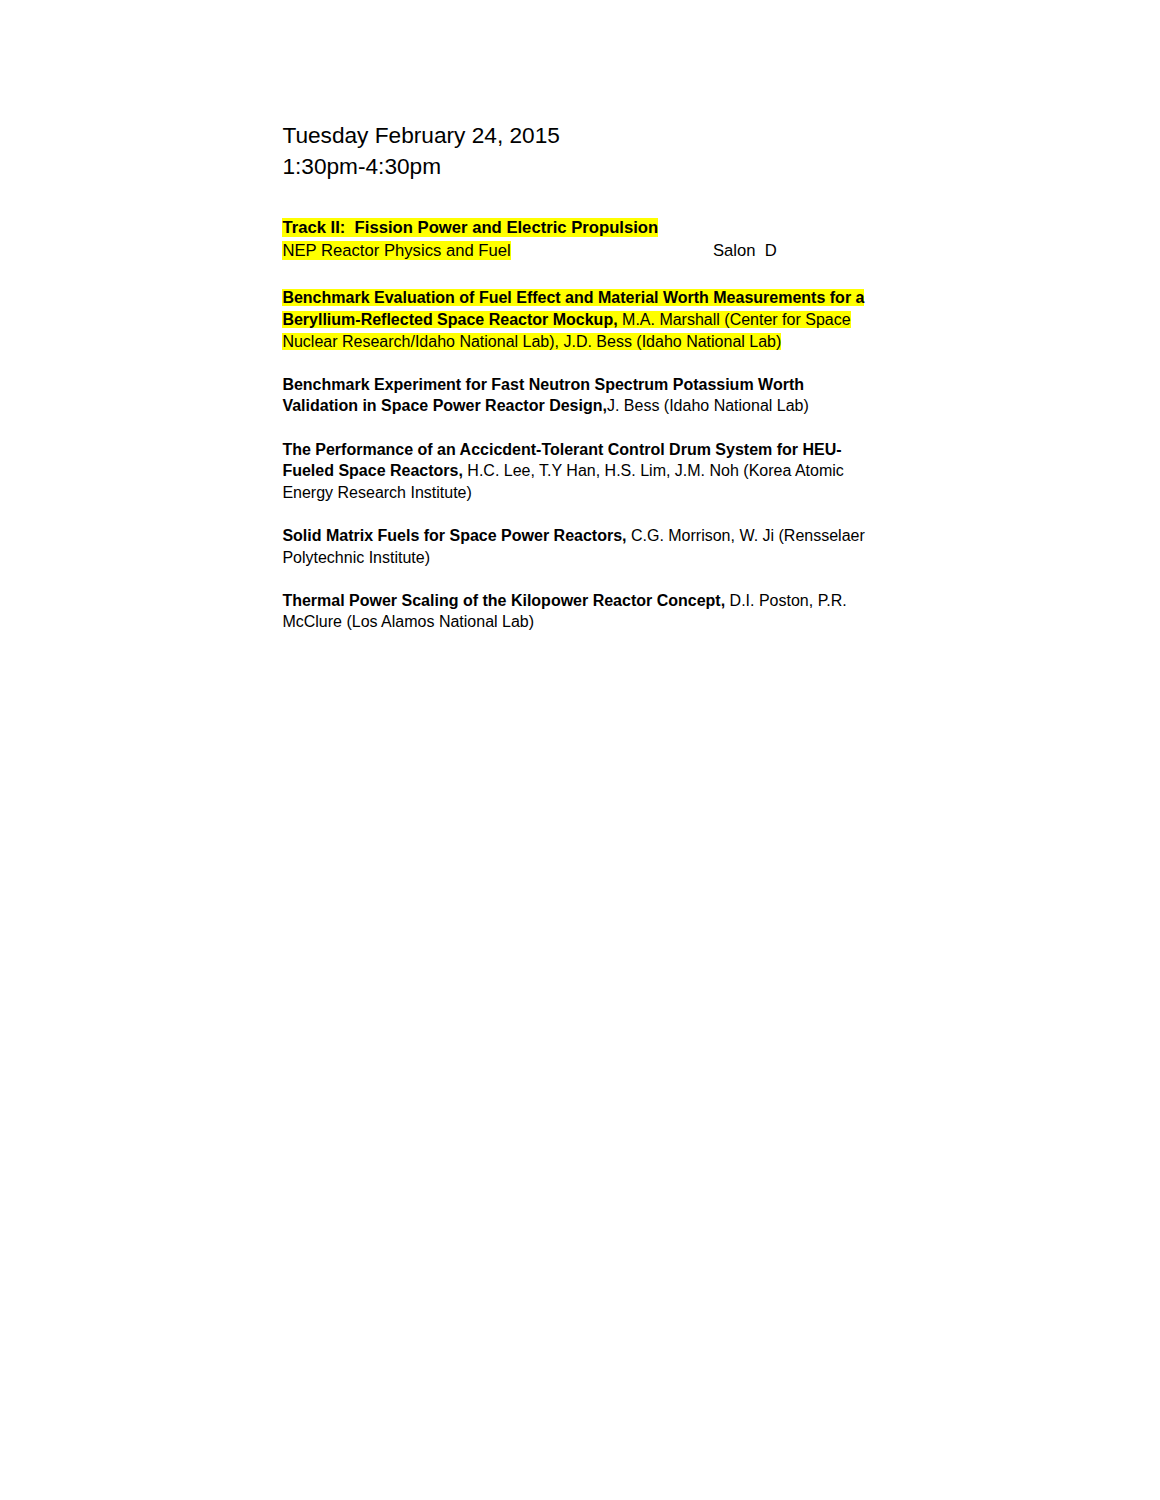Tuesday February 24, 2015
1:30pm-4:30pm
Track II: Fission Power and Electric Propulsion
NEP Reactor Physics and Fuel Salon D
Benchmark Evaluation of Fuel Effect and Material Worth Measurements for a Beryllium-Reflected Space Reactor Mockup, M.A. Marshall (Center for Space Nuclear Research/Idaho National Lab), J.D. Bess (Idaho National Lab)
Benchmark Experiment for Fast Neutron Spectrum Potassium Worth Validation in Space Power Reactor Design, J. Bess (Idaho National Lab)
The Performance of an Accicdent-Tolerant Control Drum System for HEU-Fueled Space Reactors, H.C. Lee, T.Y Han, H.S. Lim, J.M. Noh (Korea Atomic Energy Research Institute)
Solid Matrix Fuels for Space Power Reactors, C.G. Morrison, W. Ji (Rensselaer Polytechnic Institute)
Thermal Power Scaling of the Kilopower Reactor Concept, D.I. Poston, P.R. McClure (Los Alamos National Lab)